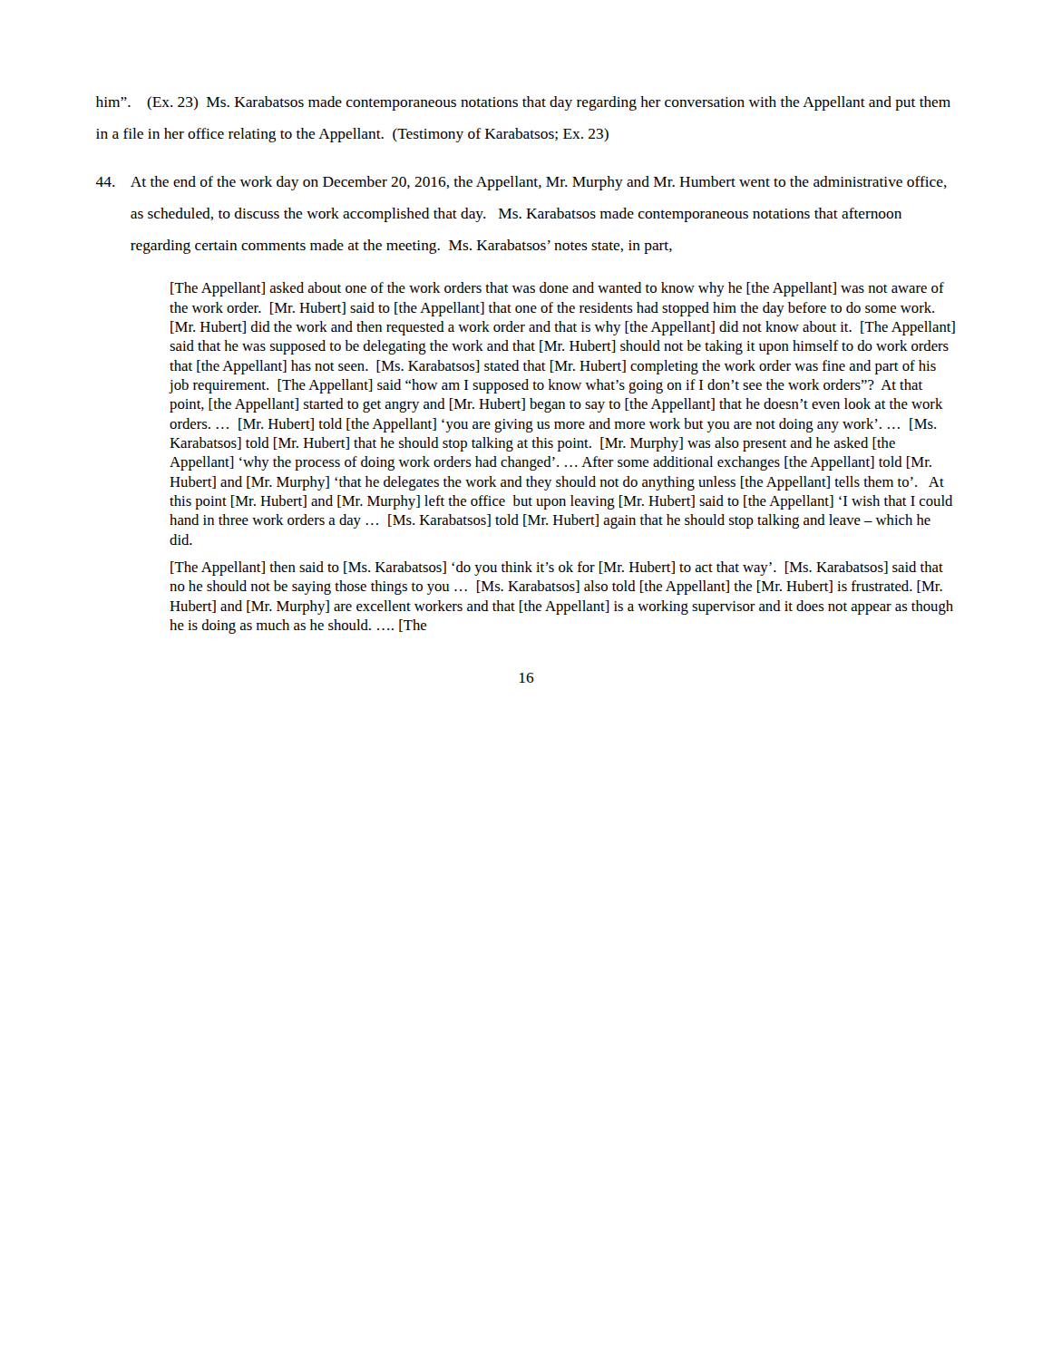him”. (Ex. 23) Ms. Karabatsos made contemporaneous notations that day regarding her conversation with the Appellant and put them in a file in her office relating to the Appellant. (Testimony of Karabatsos; Ex. 23)
44.
At the end of the work day on December 20, 2016, the Appellant, Mr. Murphy and Mr. Humbert went to the administrative office, as scheduled, to discuss the work accomplished that day. Ms. Karabatsos made contemporaneous notations that afternoon regarding certain comments made at the meeting. Ms. Karabatsos’ notes state, in part,
[The Appellant] asked about one of the work orders that was done and wanted to know why he [the Appellant] was not aware of the work order. [Mr. Hubert] said to [the Appellant] that one of the residents had stopped him the day before to do some work. [Mr. Hubert] did the work and then requested a work order and that is why [the Appellant] did not know about it. [The Appellant] said that he was supposed to be delegating the work and that [Mr. Hubert] should not be taking it upon himself to do work orders that [the Appellant] has not seen. [Ms. Karabatsos] stated that [Mr. Hubert] completing the work order was fine and part of his job requirement. [The Appellant] said “how am I supposed to know what’s going on if I don’t see the work orders”? At that point, [the Appellant] started to get angry and [Mr. Hubert] began to say to [the Appellant] that he doesn’t even look at the work orders. … [Mr. Hubert] told [the Appellant] ‘you are giving us more and more work but you are not doing any work’. … [Ms. Karabatsos] told [Mr. Hubert] that he should stop talking at this point. [Mr. Murphy] was also present and he asked [the Appellant] ‘why the process of doing work orders had changed’. … After some additional exchanges [the Appellant] told [Mr. Hubert] and [Mr. Murphy] ‘that he delegates the work and they should not do anything unless [the Appellant] tells them to’. At this point [Mr. Hubert] and [Mr. Murphy] left the office but upon leaving [Mr. Hubert] said to [the Appellant] ‘I wish that I could hand in three work orders a day … [Ms. Karabatsos] told [Mr. Hubert] again that he should stop talking and leave – which he did.
[The Appellant] then said to [Ms. Karabatsos] ‘do you think it’s ok for [Mr. Hubert] to act that way’. [Ms. Karabatsos] said that no he should not be saying those things to you … [Ms. Karabatsos] also told [the Appellant] the [Mr. Hubert] is frustrated. [Mr. Hubert] and [Mr. Murphy] are excellent workers and that [the Appellant] is a working supervisor and it does not appear as though he is doing as much as he should. …. [The
16